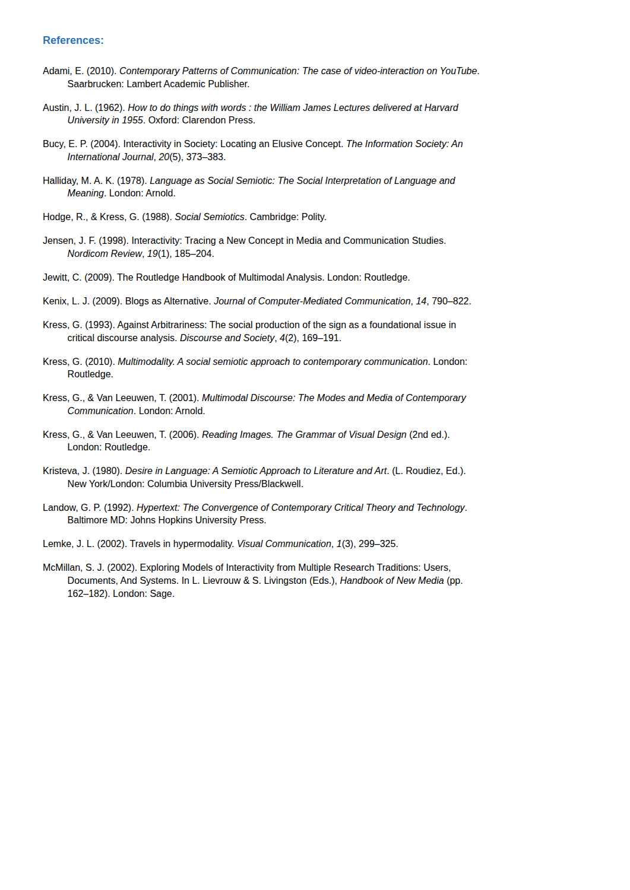References:
Adami, E. (2010). Contemporary Patterns of Communication: The case of video-interaction on YouTube. Saarbrucken: Lambert Academic Publisher.
Austin, J. L. (1962). How to do things with words : the William James Lectures delivered at Harvard University in 1955. Oxford: Clarendon Press.
Bucy, E. P. (2004). Interactivity in Society: Locating an Elusive Concept. The Information Society: An International Journal, 20(5), 373–383.
Halliday, M. A. K. (1978). Language as Social Semiotic: The Social Interpretation of Language and Meaning. London: Arnold.
Hodge, R., & Kress, G. (1988). Social Semiotics. Cambridge: Polity.
Jensen, J. F. (1998). Interactivity: Tracing a New Concept in Media and Communication Studies. Nordicom Review, 19(1), 185–204.
Jewitt, C. (2009). The Routledge Handbook of Multimodal Analysis. London: Routledge.
Kenix, L. J. (2009). Blogs as Alternative. Journal of Computer-Mediated Communication, 14, 790–822.
Kress, G. (1993). Against Arbitrariness: The social production of the sign as a foundational issue in critical discourse analysis. Discourse and Society, 4(2), 169–191.
Kress, G. (2010). Multimodality. A social semiotic approach to contemporary communication. London: Routledge.
Kress, G., & Van Leeuwen, T. (2001). Multimodal Discourse: The Modes and Media of Contemporary Communication. London: Arnold.
Kress, G., & Van Leeuwen, T. (2006). Reading Images. The Grammar of Visual Design (2nd ed.). London: Routledge.
Kristeva, J. (1980). Desire in Language: A Semiotic Approach to Literature and Art. (L. Roudiez, Ed.). New York/London: Columbia University Press/Blackwell.
Landow, G. P. (1992). Hypertext: The Convergence of Contemporary Critical Theory and Technology. Baltimore MD: Johns Hopkins University Press.
Lemke, J. L. (2002). Travels in hypermodality. Visual Communication, 1(3), 299–325.
McMillan, S. J. (2002). Exploring Models of Interactivity from Multiple Research Traditions: Users, Documents, And Systems. In L. Lievrouw & S. Livingston (Eds.), Handbook of New Media (pp. 162–182). London: Sage.